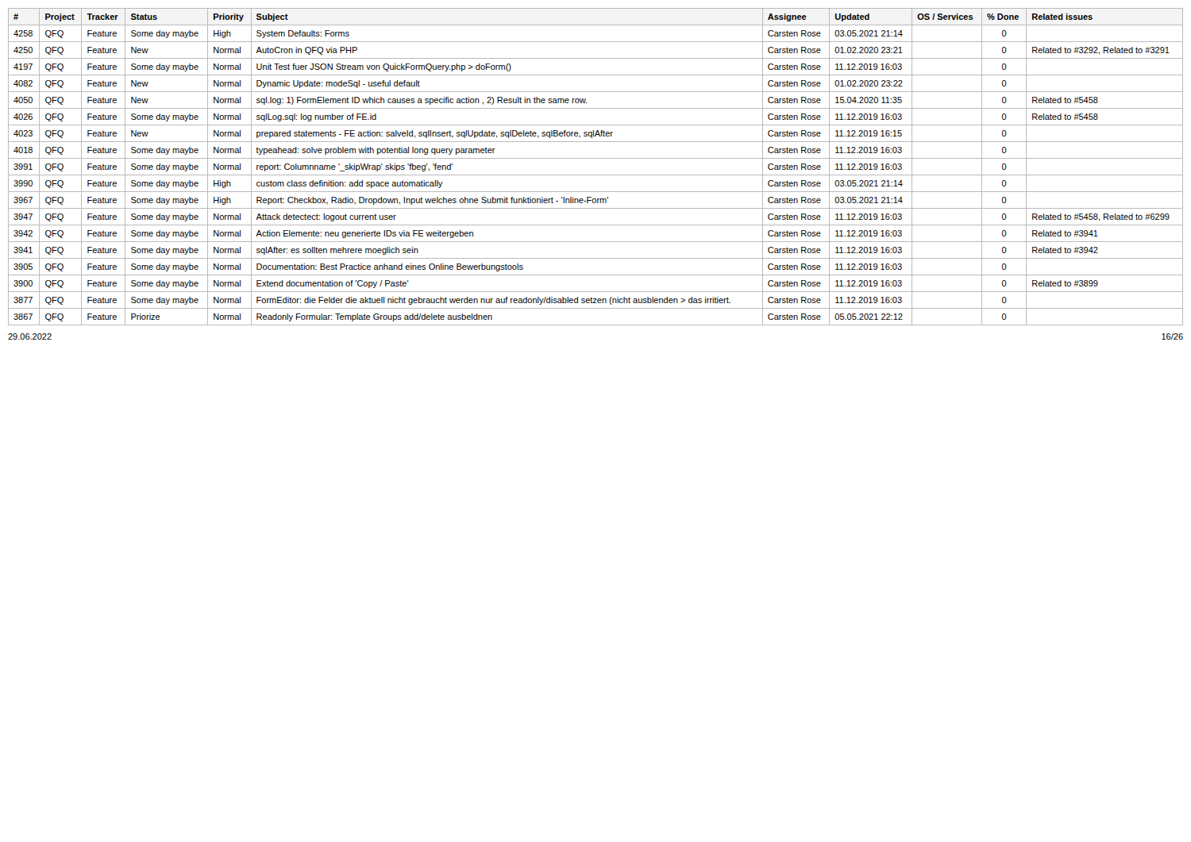| # | Project | Tracker | Status | Priority | Subject | Assignee | Updated | OS / Services | % Done | Related issues |
| --- | --- | --- | --- | --- | --- | --- | --- | --- | --- | --- |
| 4258 | QFQ | Feature | Some day maybe | High | System Defaults: Forms | Carsten Rose | 03.05.2021 21:14 | | 0 | |
| 4250 | QFQ | Feature | New | Normal | AutoCron in QFQ via PHP | Carsten Rose | 01.02.2020 23:21 | | 0 | Related to #3292, Related to #3291 |
| 4197 | QFQ | Feature | Some day maybe | Normal | Unit Test fuer JSON Stream von QuickFormQuery.php > doForm() | Carsten Rose | 11.12.2019 16:03 | | 0 | |
| 4082 | QFQ | Feature | New | Normal | Dynamic Update: modeSql - useful default | Carsten Rose | 01.02.2020 23:22 | | 0 | |
| 4050 | QFQ | Feature | New | Normal | sql.log: 1) FormElement ID which causes a specific action , 2) Result in the same row. | Carsten Rose | 15.04.2020 11:35 | | 0 | Related to #5458 |
| 4026 | QFQ | Feature | Some day maybe | Normal | sqlLog.sql: log number of FE.id | Carsten Rose | 11.12.2019 16:03 | | 0 | Related to #5458 |
| 4023 | QFQ | Feature | New | Normal | prepared statements - FE action: salveId, sqlInsert, sqlUpdate, sqlDelete, sqlBefore, sqlAfter | Carsten Rose | 11.12.2019 16:15 | | 0 | |
| 4018 | QFQ | Feature | Some day maybe | Normal | typeahead: solve problem with potential long query parameter | Carsten Rose | 11.12.2019 16:03 | | 0 | |
| 3991 | QFQ | Feature | Some day maybe | Normal | report: Columnname '_skipWrap' skips 'fbeg', 'fend' | Carsten Rose | 11.12.2019 16:03 | | 0 | |
| 3990 | QFQ | Feature | Some day maybe | High | custom class definition: add space automatically | Carsten Rose | 03.05.2021 21:14 | | 0 | |
| 3967 | QFQ | Feature | Some day maybe | High | Report: Checkbox, Radio, Dropdown, Input welches ohne Submit funktioniert - 'Inline-Form' | Carsten Rose | 03.05.2021 21:14 | | 0 | |
| 3947 | QFQ | Feature | Some day maybe | Normal | Attack detectect: logout current user | Carsten Rose | 11.12.2019 16:03 | | 0 | Related to #5458, Related to #6299 |
| 3942 | QFQ | Feature | Some day maybe | Normal | Action Elemente: neu generierte IDs via FE weitergeben | Carsten Rose | 11.12.2019 16:03 | | 0 | Related to #3941 |
| 3941 | QFQ | Feature | Some day maybe | Normal | sqlAfter: es sollten mehrere moeglich sein | Carsten Rose | 11.12.2019 16:03 | | 0 | Related to #3942 |
| 3905 | QFQ | Feature | Some day maybe | Normal | Documentation: Best Practice anhand eines Online Bewerbungstools | Carsten Rose | 11.12.2019 16:03 | | 0 | |
| 3900 | QFQ | Feature | Some day maybe | Normal | Extend documentation of 'Copy / Paste' | Carsten Rose | 11.12.2019 16:03 | | 0 | Related to #3899 |
| 3877 | QFQ | Feature | Some day maybe | Normal | FormEditor: die Felder die aktuell nicht gebraucht werden nur auf readonly/disabled setzen (nicht ausblenden > das irritiert. | Carsten Rose | 11.12.2019 16:03 | | 0 | |
| 3867 | QFQ | Feature | Priorize | Normal | Readonly Formular: Template Groups add/delete ausbeldnen | Carsten Rose | 05.05.2021 22:12 | | 0 | |
29.06.2022 16/26